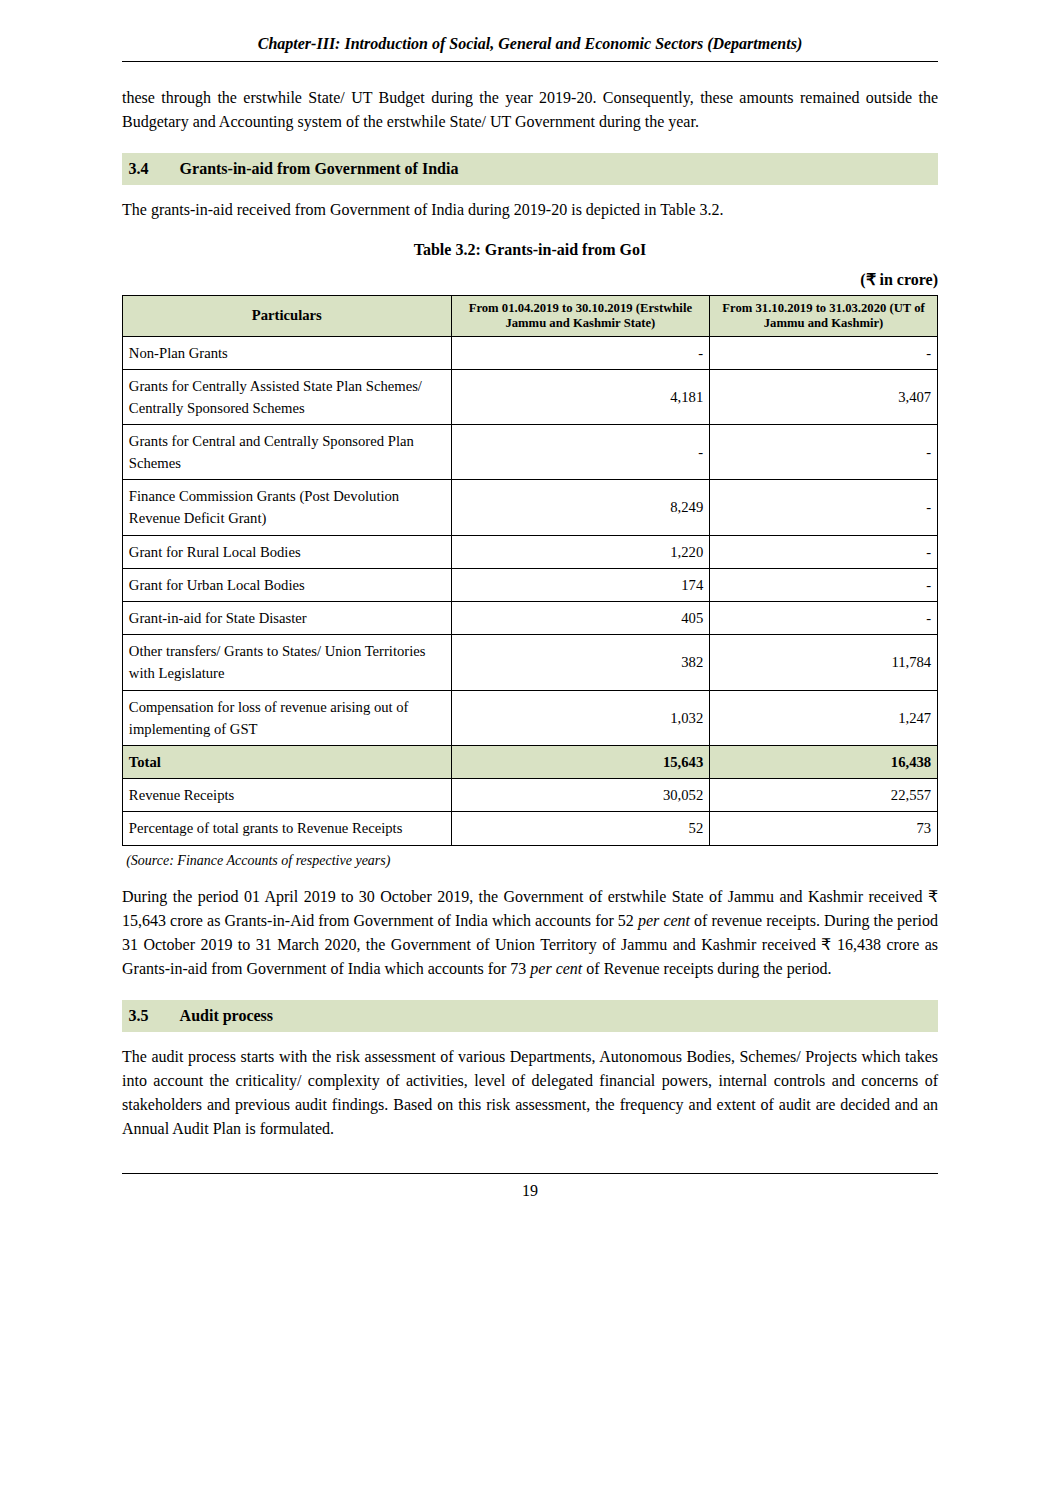Chapter-III: Introduction of Social, General and Economic Sectors (Departments)
these through the erstwhile State/ UT Budget during the year 2019-20. Consequently, these amounts remained outside the Budgetary and Accounting system of the erstwhile State/ UT Government during the year.
3.4 Grants-in-aid from Government of India
The grants-in-aid received from Government of India during 2019-20 is depicted in Table 3.2.
Table 3.2: Grants-in-aid from GoI
(₹ in crore)
| Particulars | From 01.04.2019 to 30.10.2019 (Erstwhile Jammu and Kashmir State) | From 31.10.2019 to 31.03.2020 (UT of Jammu and Kashmir) |
| --- | --- | --- |
| Non-Plan Grants | - | - |
| Grants for Centrally Assisted State Plan Schemes/ Centrally Sponsored Schemes | 4,181 | 3,407 |
| Grants for Central and Centrally Sponsored Plan Schemes | - | - |
| Finance Commission Grants (Post Devolution Revenue Deficit Grant) | 8,249 | - |
| Grant for Rural Local Bodies | 1,220 | - |
| Grant for Urban Local Bodies | 174 | - |
| Grant-in-aid for State Disaster | 405 | - |
| Other transfers/ Grants to States/ Union Territories with Legislature | 382 | 11,784 |
| Compensation for loss of revenue arising out of implementing of GST | 1,032 | 1,247 |
| Total | 15,643 | 16,438 |
| Revenue Receipts | 30,052 | 22,557 |
| Percentage of total grants to Revenue Receipts | 52 | 73 |
(Source: Finance Accounts of respective years)
During the period 01 April 2019 to 30 October 2019, the Government of erstwhile State of Jammu and Kashmir received ₹ 15,643 crore as Grants-in-Aid from Government of India which accounts for 52 per cent of revenue receipts. During the period 31 October 2019 to 31 March 2020, the Government of Union Territory of Jammu and Kashmir received ₹ 16,438 crore as Grants-in-aid from Government of India which accounts for 73 per cent of Revenue receipts during the period.
3.5 Audit process
The audit process starts with the risk assessment of various Departments, Autonomous Bodies, Schemes/ Projects which takes into account the criticality/ complexity of activities, level of delegated financial powers, internal controls and concerns of stakeholders and previous audit findings. Based on this risk assessment, the frequency and extent of audit are decided and an Annual Audit Plan is formulated.
19